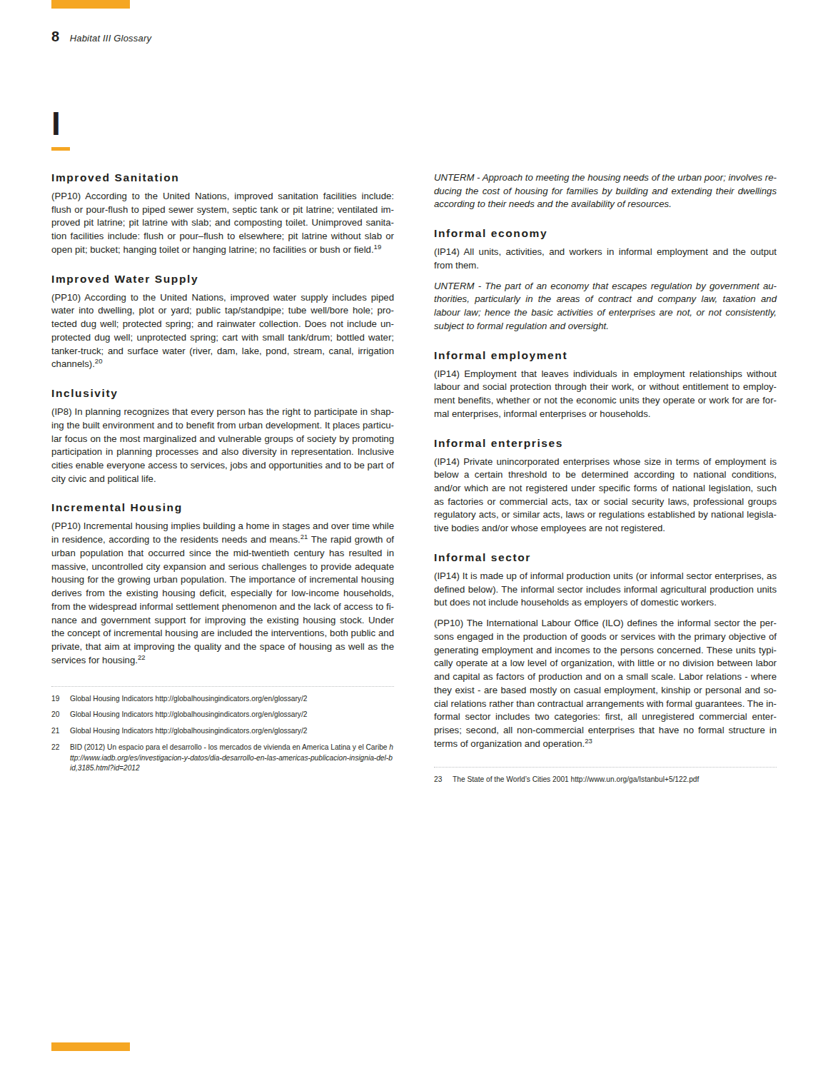8 Habitat III Glossary
I
Improved Sanitation
(PP10) According to the United Nations, improved sanitation facilities include: flush or pour-flush to piped sewer system, septic tank or pit latrine; ventilated improved pit latrine; pit latrine with slab; and composting toilet. Unimproved sanitation facilities include: flush or pour–flush to elsewhere; pit latrine without slab or open pit; bucket; hanging toilet or hanging latrine; no facilities or bush or field.19
Improved Water Supply
(PP10) According to the United Nations, improved water supply includes piped water into dwelling, plot or yard; public tap/standpipe; tube well/bore hole; protected dug well; protected spring; and rainwater collection. Does not include unprotected dug well; unprotected spring; cart with small tank/drum; bottled water; tanker-truck; and surface water (river, dam, lake, pond, stream, canal, irrigation channels).20
Inclusivity
(IP8) In planning recognizes that every person has the right to participate in shaping the built environment and to benefit from urban development. It places particular focus on the most marginalized and vulnerable groups of society by promoting participation in planning processes and also diversity in representation. Inclusive cities enable everyone access to services, jobs and opportunities and to be part of city civic and political life.
Incremental Housing
(PP10) Incremental housing implies building a home in stages and over time while in residence, according to the residents needs and means.21 The rapid growth of urban population that occurred since the mid-twentieth century has resulted in massive, uncontrolled city expansion and serious challenges to provide adequate housing for the growing urban population. The importance of incremental housing derives from the existing housing deficit, especially for low-income households, from the widespread informal settlement phenomenon and the lack of access to finance and government support for improving the existing housing stock. Under the concept of incremental housing are included the interventions, both public and private, that aim at improving the quality and the space of housing as well as the services for housing.22
19 Global Housing Indicators http://globalhousingindicators.org/en/glossary/2
20 Global Housing Indicators http://globalhousingindicators.org/en/glossary/2
21 Global Housing Indicators http://globalhousingindicators.org/en/glossary/2
22 BID (2012) Un espacio para el desarrollo - los mercados de vivienda en America Latina y el Caribe http://www.iadb.org/es/investigacion-y-datos/dia-desarrollo-en-las-americas-publicacion-insignia-del-bid,3185.html?id=2012
UNTERM - Approach to meeting the housing needs of the urban poor; involves reducing the cost of housing for families by building and extending their dwellings according to their needs and the availability of resources.
Informal economy
(IP14) All units, activities, and workers in informal employment and the output from them.
UNTERM - The part of an economy that escapes regulation by government authorities, particularly in the areas of contract and company law, taxation and labour law; hence the basic activities of enterprises are not, or not consistently, subject to formal regulation and oversight.
Informal employment
(IP14) Employment that leaves individuals in employment relationships without labour and social protection through their work, or without entitlement to employment benefits, whether or not the economic units they operate or work for are formal enterprises, informal enterprises or households.
Informal enterprises
(IP14) Private unincorporated enterprises whose size in terms of employment is below a certain threshold to be determined according to national conditions, and/or which are not registered under specific forms of national legislation, such as factories or commercial acts, tax or social security laws, professional groups regulatory acts, or similar acts, laws or regulations established by national legislative bodies and/or whose employees are not registered.
Informal sector
(IP14) It is made up of informal production units (or informal sector enterprises, as defined below). The informal sector includes informal agricultural production units but does not include households as employers of domestic workers.
(PP10) The International Labour Office (ILO) defines the informal sector the persons engaged in the production of goods or services with the primary objective of generating employment and incomes to the persons concerned. These units typically operate at a low level of organization, with little or no division between labor and capital as factors of production and on a small scale. Labor relations - where they exist - are based mostly on casual employment, kinship or personal and social relations rather than contractual arrangements with formal guarantees. The informal sector includes two categories: first, all unregistered commercial enterprises; second, all non-commercial enterprises that have no formal structure in terms of organization and operation.23
23 The State of the World’s Cities 2001 http://www.un.org/ga/Istanbul+5/122.pdf